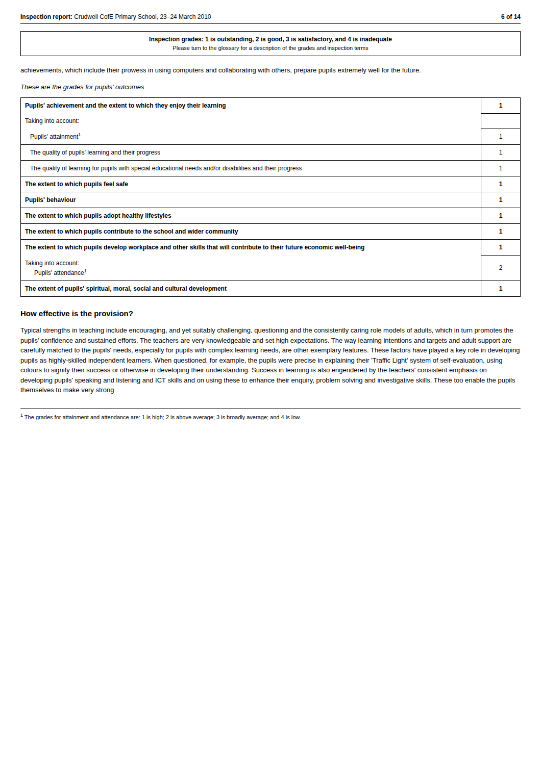Inspection report: Crudwell CofE Primary School, 23–24 March 2010
6 of 14
Inspection grades: 1 is outstanding, 2 is good, 3 is satisfactory, and 4 is inadequate
Please turn to the glossary for a description of the grades and inspection terms
achievements, which include their prowess in using computers and collaborating with others, prepare pupils extremely well for the future.
These are the grades for pupils' outcomes
| Pupils' achievement and the extent to which they enjoy their learning | 1 |
| Taking into account: | |
| Pupils' attainment 1 | 1 |
| The quality of pupils' learning and their progress | 1 |
| The quality of learning for pupils with special educational needs and/or disabilities and their progress | 1 |
| The extent to which pupils feel safe | 1 |
| Pupils' behaviour | 1 |
| The extent to which pupils adopt healthy lifestyles | 1 |
| The extent to which pupils contribute to the school and wider community | 1 |
| The extent to which pupils develop workplace and other skills that will contribute to their future economic well-being | 1 |
| Taking into account: Pupils' attendance 1 | 2 |
| The extent of pupils' spiritual, moral, social and cultural development | 1 |
How effective is the provision?
Typical strengths in teaching include encouraging, and yet suitably challenging, questioning and the consistently caring role models of adults, which in turn promotes the pupils' confidence and sustained efforts. The teachers are very knowledgeable and set high expectations. The way learning intentions and targets and adult support are carefully matched to the pupils' needs, especially for pupils with complex learning needs, are other exemplary features. These factors have played a key role in developing pupils as highly-skilled independent learners. When questioned, for example, the pupils were precise in explaining their 'Traffic Light' system of self-evaluation, using colours to signify their success or otherwise in developing their understanding. Success in learning is also engendered by the teachers' consistent emphasis on developing pupils' speaking and listening and ICT skills and on using these to enhance their enquiry, problem solving and investigative skills. These too enable the pupils themselves to make very strong
1 The grades for attainment and attendance are: 1 is high; 2 is above average; 3 is broadly average; and 4 is low.